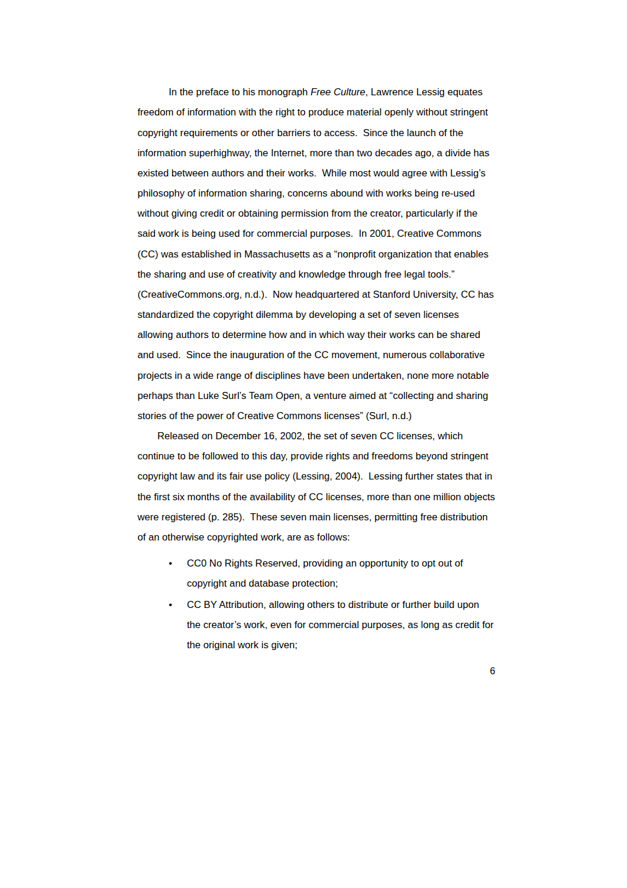In the preface to his monograph Free Culture, Lawrence Lessig equates freedom of information with the right to produce material openly without stringent copyright requirements or other barriers to access. Since the launch of the information superhighway, the Internet, more than two decades ago, a divide has existed between authors and their works. While most would agree with Lessig’s philosophy of information sharing, concerns abound with works being re-used without giving credit or obtaining permission from the creator, particularly if the said work is being used for commercial purposes. In 2001, Creative Commons (CC) was established in Massachusetts as a “nonprofit organization that enables the sharing and use of creativity and knowledge through free legal tools.” (CreativeCommons.org, n.d.). Now headquartered at Stanford University, CC has standardized the copyright dilemma by developing a set of seven licenses allowing authors to determine how and in which way their works can be shared and used. Since the inauguration of the CC movement, numerous collaborative projects in a wide range of disciplines have been undertaken, none more notable perhaps than Luke Surl’s Team Open, a venture aimed at “collecting and sharing stories of the power of Creative Commons licenses” (Surl, n.d.)
Released on December 16, 2002, the set of seven CC licenses, which continue to be followed to this day, provide rights and freedoms beyond stringent copyright law and its fair use policy (Lessing, 2004). Lessing further states that in the first six months of the availability of CC licenses, more than one million objects were registered (p. 285). These seven main licenses, permitting free distribution of an otherwise copyrighted work, are as follows:
CC0 No Rights Reserved, providing an opportunity to opt out of copyright and database protection;
CC BY Attribution, allowing others to distribute or further build upon the creator’s work, even for commercial purposes, as long as credit for the original work is given;
6